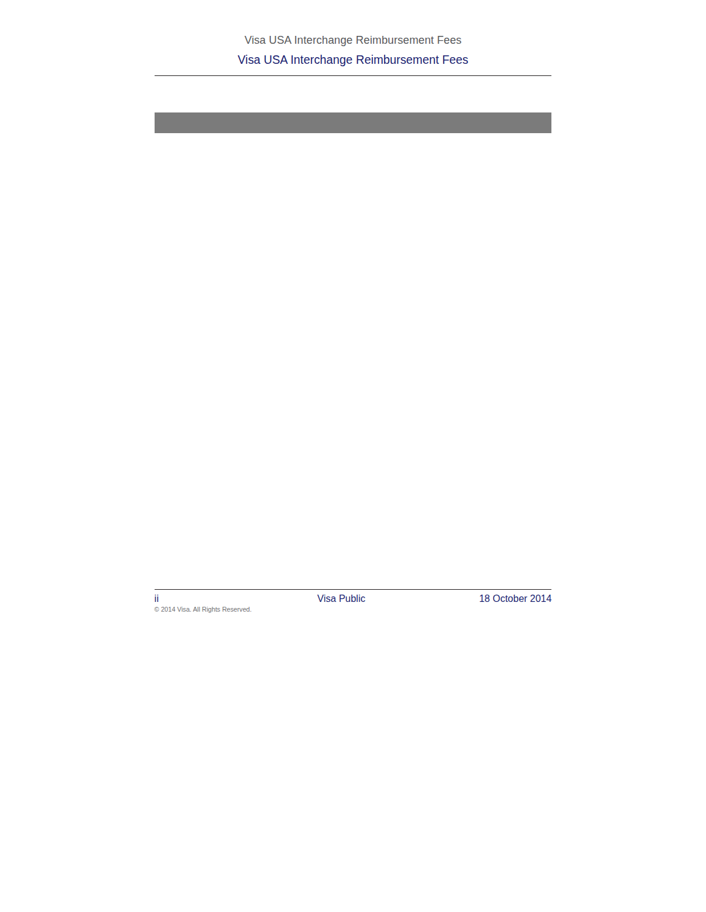Visa USA Interchange Reimbursement Fees
Visa USA Interchange Reimbursement Fees
ii
Visa Public
18 October 2014
© 2014 Visa. All Rights Reserved.